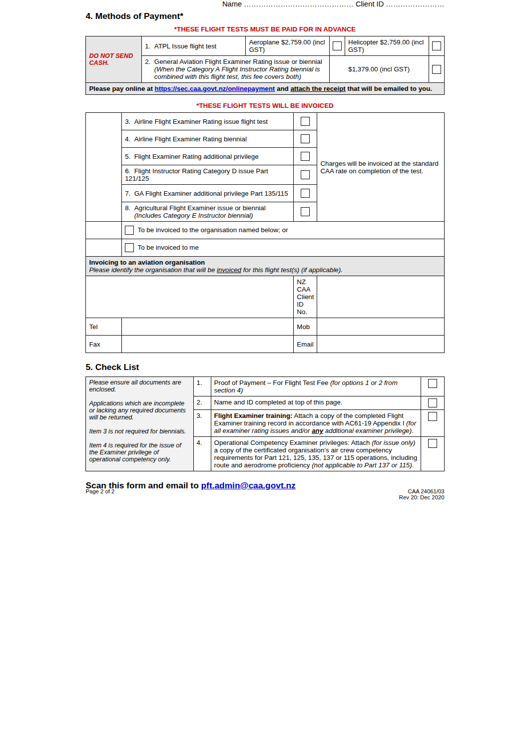Name ……………………………………… Client ID ……………………
4. Methods of Payment*
*THESE FLIGHT TESTS MUST BE PAID FOR IN ADVANCE
| DO NOT SEND CASH. | 1. ATPL Issue flight test | Aeroplane $2,759.00 (incl GST) | | Helicopter $2,759.00 (incl GST) | |
| 2. General Aviation Flight Examiner Rating issue or biennial (When the Category A Flight Instructor Rating biennial is combined with this flight test, this fee covers both) | $1,379.00 (incl GST) | |
| Please pay online at https://sec.caa.govt.nz/onlinepayment and attach the receipt that will be emailed to you. |
*THESE FLIGHT TESTS WILL BE INVOICED
| | 3. Airline Flight Examiner Rating issue flight test | | Charges will be invoiced at the standard CAA rate on completion of the test. |
| 4. Airline Flight Examiner Rating biennial | |
| 5. Flight Examiner Rating additional privilege | |
| 6. Flight Instructor Rating Category D issue Part 121/125 | |
| 7. GA Flight Examiner additional privilege Part 135/115 | |
| 8. Agricultural Flight Examiner issue or biennial (Includes Category E Instructor biennial) | |
| | To be invoiced to the organisation named below; or |
| | To be invoiced to me |
| Invoicing to an aviation organisation Please identify the organisation that will be invoiced for this flight test(s) (if applicable). |
| | NZ CAA Client ID No. | |
| Tel | | Mob | |
| Fax | | Email | |
5. Check List
| Please ensure all documents are enclosed. Applications which are incomplete or lacking any required documents will be returned. Item 3 is not required for biennials. Item 4 is required for the issue of the Examiner privilege of operational competency only. | 1. | Proof of Payment – For Flight Test Fee (for options 1 or 2 from section 4) | |
| 2. | Name and ID completed at top of this page. | |
| 3. | Flight Examiner training: Attach a copy of the completed Flight Examiner training record in accordance with AC61-19 Appendix I (for all examiner rating issues and/or any additional examiner privilege) . | |
| 4. | Operational Competency Examiner privileges: Attach (for issue only) a copy of the certificated organisation’s air crew competency requirements for Part 121, 125, 135, 137 or 115 operations, including route and aerodrome proficiency (not applicable to Part 137 or 115) . | |
Scan this form and email to pft.admin@caa.govt.nz
Page 2 of 2
CAA 24061/03
Rev 20: Dec 2020